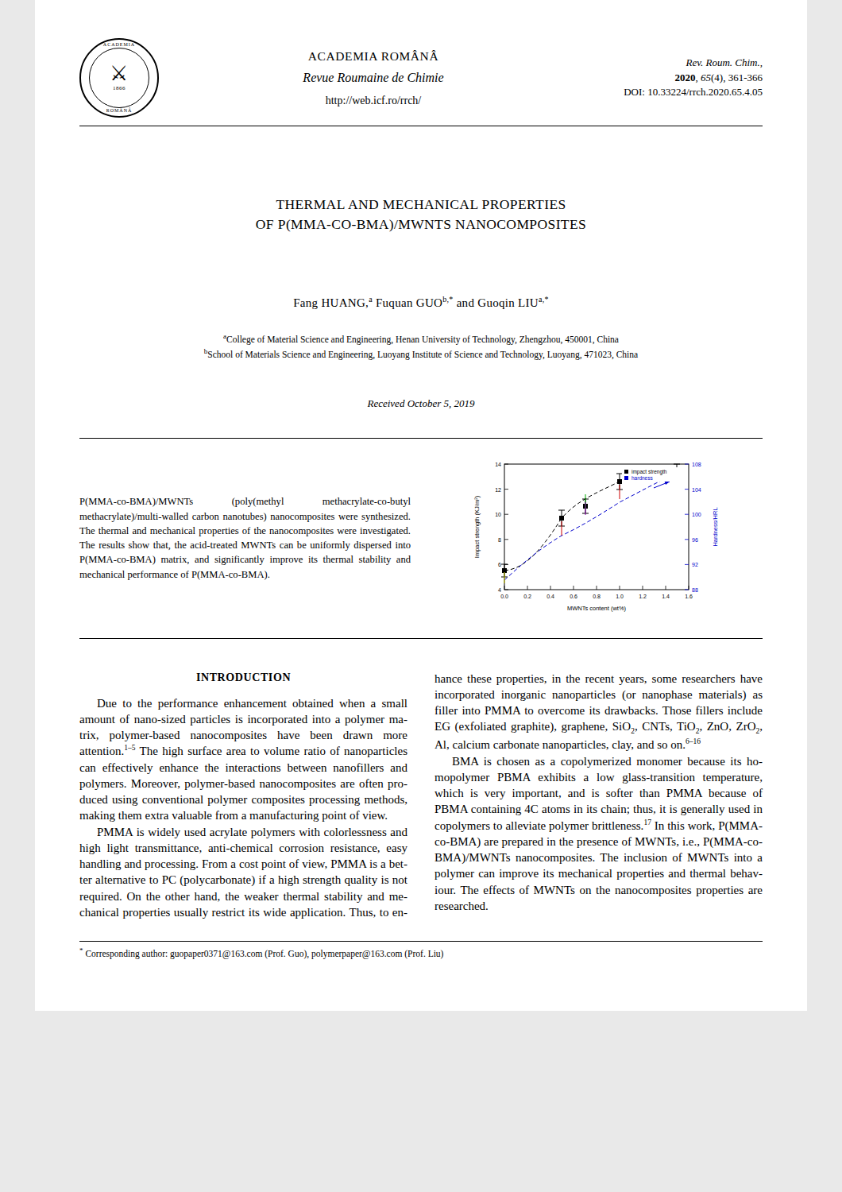ACADEMIA
⚔
1866
ROMÂNÂ
ACADEMIA ROMÂNÂ
Revue Roumaine de Chimie
http://web.icf.ro/rrch/
Rev. Roum. Chim.,
2020, 65(4), 361-366
DOI: 10.33224/rrch.2020.65.4.05
Thermal and Mechanical Properties
of P(MMA-co-BMA)/MWNTs Nanocomposites
Fang HUANG,a Fuquan GUOb,* and Guoqin LIUa,*
aCollege of Material Science and Engineering, Henan University of Technology, Zhengzhou, 450001, China
bSchool of Materials Science and Engineering, Luoyang Institute of Science and Technology, Luoyang, 471023, China
Received October 5, 2019
P(MMA-co-BMA)/MWNTs (poly(methyl methacrylate-co-butyl methacrylate)/multi-walled carbon nanotubes) nanocomposites were synthesized. The thermal and mechanical properties of the nanocomposites were investigated. The results show that, the acid-treated MWNTs can be uniformly dispersed into P(MMA-co-BMA) matrix, and significantly improve its thermal stability and mechanical performance of P(MMA-co-BMA).
4 6 8 10 12 14 88 92 96 100 104 108 0.0 0.2 0.4 0.6 0.8 1.0 1.2 1.4 1.6 MWNTs content (wt%) Impact strength (KJ/m²) Hardness/HRL impact strength hardness
Introduction
Due to the performance enhancement obtained when a small amount of nano-sized particles is incorporated into a polymer matrix, polymer-based nanocomposites have been drawn more attention.1–5 The high surface area to volume ratio of nanoparticles can effectively enhance the interactions between nanofillers and polymers. Moreover, polymer-based nanocomposites are often produced using conventional polymer composites processing methods, making them extra valuable from a manufacturing point of view.
PMMA is widely used acrylate polymers with colorlessness and high light transmittance, anti-chemical corrosion resistance, easy handling and processing. From a cost point of view, PMMA is a better alternative to PC (polycarbonate) if a high strength quality is not required. On the other hand, the weaker thermal stability and mechanical properties usually restrict its wide application. Thus, to enhance these properties, in the recent years, some researchers have incorporated inorganic nanoparticles (or nanophase materials) as filler into PMMA to overcome its drawbacks. Those fillers include EG (exfoliated graphite), graphene, SiO2, CNTs, TiO2, ZnO, ZrO2, Al, calcium carbonate nanoparticles, clay, and so on.6–16
BMA is chosen as a copolymerized monomer because its homopolymer PBMA exhibits a low glass-transition temperature, which is very important, and is softer than PMMA because of PBMA containing 4C atoms in its chain; thus, it is generally used in copolymers to alleviate polymer brittleness.17 In this work, P(MMA-co-BMA) are prepared in the presence of MWNTs, i.e., P(MMA-co-BMA)/MWNTs nanocomposites. The inclusion of MWNTs into a polymer can improve its mechanical properties and thermal behaviour. The effects of MWNTs on the nanocomposites properties are researched.
* Corresponding author: guopaper0371@163.com (Prof. Guo), polymerpaper@163.com (Prof. Liu)